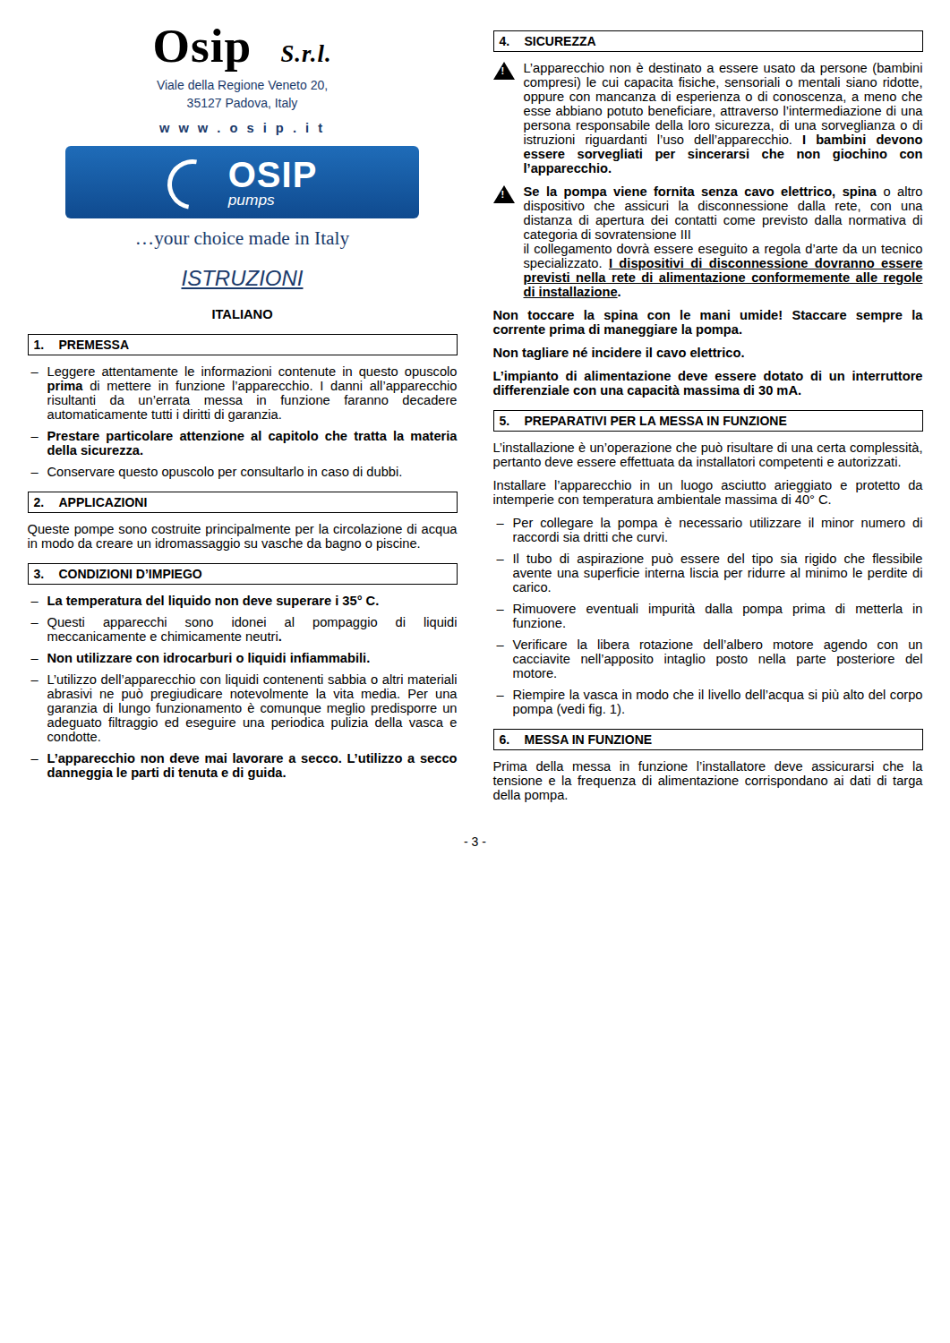Osip S.r.l.
Viale della Regione Veneto 20,
35127 Padova, Italy
w w w . o s i p . i t
OSIP
pumps
…your choice made in Italy
ISTRUZIONI
ITALIANO
1. PREMESSA
Leggere attentamente le informazioni contenute in questo opuscolo prima di mettere in funzione l’apparecchio. I danni all’apparecchio risultanti da un’errata messa in funzione faranno decadere automaticamente tutti i diritti di garanzia.
Prestare particolare attenzione al capitolo che tratta la materia della sicurezza.
Conservare questo opuscolo per consultarlo in caso di dubbi.
2. APPLICAZIONI
Queste pompe sono costruite principalmente per la circolazione di acqua in modo da creare un idromassaggio su vasche da bagno o piscine.
3. CONDIZIONI D’IMPIEGO
La temperatura del liquido non deve superare i 35° C.
Questi apparecchi sono idonei al pompaggio di liquidi meccanicamente e chimicamente neutri.
Non utilizzare con idrocarburi o liquidi infiammabili.
L’utilizzo dell’apparecchio con liquidi contenenti sabbia o altri materiali abrasivi ne può pregiudicare notevolmente la vita media. Per una garanzia di lungo funzionamento è comunque meglio predisporre un adeguato filtraggio ed eseguire una periodica pulizia della vasca e condotte.
L’apparecchio non deve mai lavorare a secco. L’utilizzo a secco danneggia le parti di tenuta e di guida.
4. SICUREZZA
L’apparecchio non è destinato a essere usato da persone (bambini compresi) le cui capacita fisiche, sensoriali o mentali siano ridotte, oppure con mancanza di esperienza o di conoscenza, a meno che esse abbiano potuto beneficiare, attraverso l’intermediazione di una persona responsabile della loro sicurezza, di una sorveglianza o di istruzioni riguardanti l’uso dell’apparecchio. I bambini devono essere sorvegliati per sincerarsi che non giochino con l’apparecchio.
Se la pompa viene fornita senza cavo elettrico, spina o altro dispositivo che assicuri la disconnessione dalla rete, con una distanza di apertura dei contatti come previsto dalla normativa di categoria di sovratensione III
il collegamento dovrà essere eseguito a regola d’arte da un tecnico specializzato. I dispositivi di disconnessione dovranno essere previsti nella rete di alimentazione conformemente alle regole di installazione.
Non toccare la spina con le mani umide! Staccare sempre la corrente prima di maneggiare la pompa.
Non tagliare né incidere il cavo elettrico.
L’impianto di alimentazione deve essere dotato di un interruttore differenziale con una capacità massima di 30 mA.
5. PREPARATIVI PER LA MESSA IN FUNZIONE
L’installazione è un’operazione che può risultare di una certa complessità, pertanto deve essere effettuata da installatori competenti e autorizzati.
Installare l’apparecchio in un luogo asciutto arieggiato e protetto da intemperie con temperatura ambientale massima di 40° C.
Per collegare la pompa è necessario utilizzare il minor numero di raccordi sia dritti che curvi.
Il tubo di aspirazione può essere del tipo sia rigido che flessibile avente una superficie interna liscia per ridurre al minimo le perdite di carico.
Rimuovere eventuali impurità dalla pompa prima di metterla in funzione.
Verificare la libera rotazione dell’albero motore agendo con un cacciavite nell’apposito intaglio posto nella parte posteriore del motore.
Riempire la vasca in modo che il livello dell’acqua si più alto del corpo pompa (vedi fig. 1).
6. MESSA IN FUNZIONE
Prima della messa in funzione l’installatore deve assicurarsi che la tensione e la frequenza di alimentazione corrispondano ai dati di targa della pompa.
- 3 -